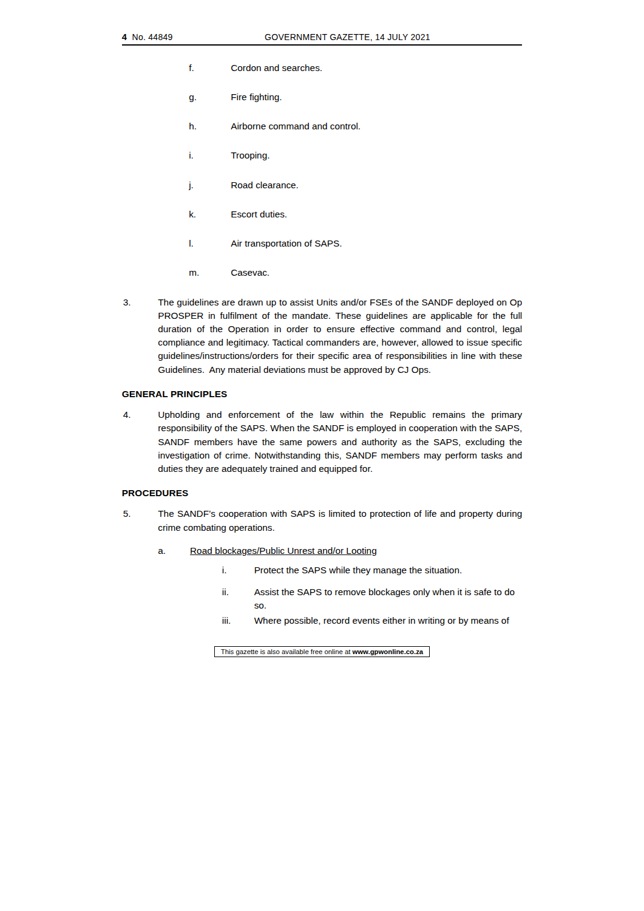4 No. 44849
GOVERNMENT GAZETTE, 14 JULY 2021
f. Cordon and searches.
g. Fire fighting.
h. Airborne command and control.
i. Trooping.
j. Road clearance.
k. Escort duties.
l. Air transportation of SAPS.
m. Casevac.
3.
The guidelines are drawn up to assist Units and/or FSEs of the SANDF deployed on Op PROSPER in fulfilment of the mandate. These guidelines are applicable for the full duration of the Operation in order to ensure effective command and control, legal compliance and legitimacy. Tactical commanders are, however, allowed to issue specific guidelines/instructions/orders for their specific area of responsibilities in line with these Guidelines. Any material deviations must be approved by CJ Ops.
GENERAL PRINCIPLES
4.
Upholding and enforcement of the law within the Republic remains the primary responsibility of the SAPS. When the SANDF is employed in cooperation with the SAPS, SANDF members have the same powers and authority as the SAPS, excluding the investigation of crime. Notwithstanding this, SANDF members may perform tasks and duties they are adequately trained and equipped for.
PROCEDURES
5.
The SANDF’s cooperation with SAPS is limited to protection of life and property during crime combating operations.
a.
Road blockages/Public Unrest and/or Looting
i. Protect the SAPS while they manage the situation.
ii. Assist the SAPS to remove blockages only when it is safe to do so.
iii. Where possible, record events either in writing or by means of
This gazette is also available free online at www.gpwonline.co.za